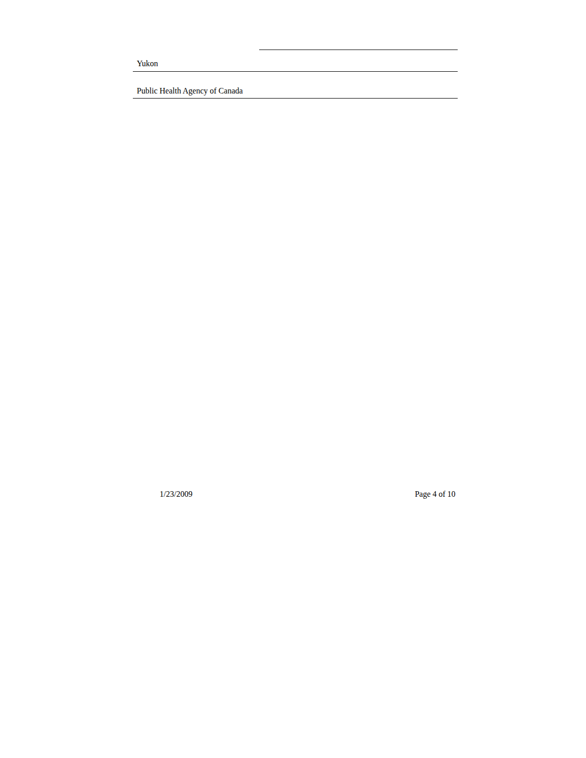Yukon
Public Health Agency of Canada
1/23/2009
Page 4 of 10